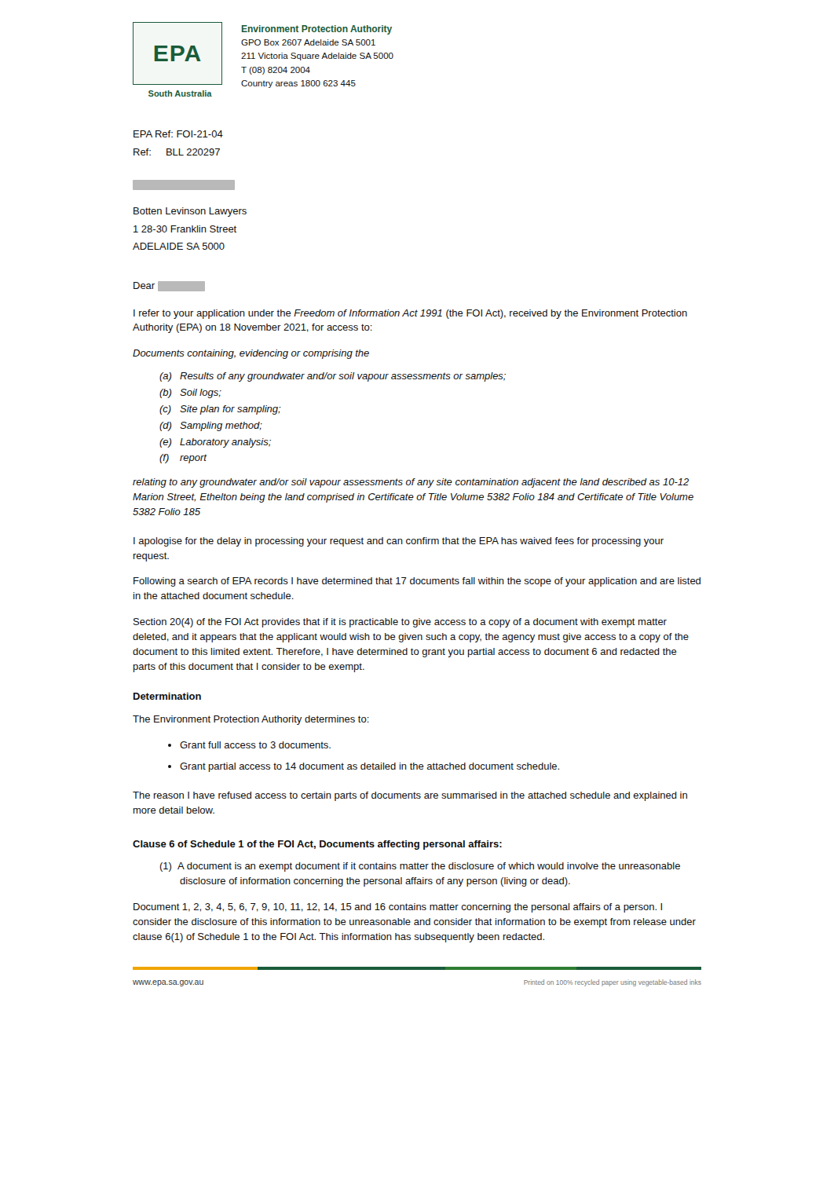EPA
South Australia
Environment Protection Authority
GPO Box 2607 Adelaide SA 5001
211 Victoria Square Adelaide SA 5000
T (08) 8204 2004
Country areas 1800 623 445
EPA Ref: FOI-21-04
Ref: BLL 220297
Botten Levinson Lawyers
1 28-30 Franklin Street
ADELAIDE SA 5000
Dear
I refer to your application under the Freedom of Information Act 1991 (the FOI Act), received by the Environment Protection Authority (EPA) on 18 November 2021, for access to:
Documents containing, evidencing or comprising the
(a) Results of any groundwater and/or soil vapour assessments or samples;
(b) Soil logs;
(c) Site plan for sampling;
(d) Sampling method;
(e) Laboratory analysis;
(f) report
relating to any groundwater and/or soil vapour assessments of any site contamination adjacent the land described as 10-12 Marion Street, Ethelton being the land comprised in Certificate of Title Volume 5382 Folio 184 and Certificate of Title Volume 5382 Folio 185
I apologise for the delay in processing your request and can confirm that the EPA has waived fees for processing your request.
Following a search of EPA records I have determined that 17 documents fall within the scope of your application and are listed in the attached document schedule.
Section 20(4) of the FOI Act provides that if it is practicable to give access to a copy of a document with exempt matter deleted, and it appears that the applicant would wish to be given such a copy, the agency must give access to a copy of the document to this limited extent. Therefore, I have determined to grant you partial access to document 6 and redacted the parts of this document that I consider to be exempt.
Determination
The Environment Protection Authority determines to:
Grant full access to 3 documents.
Grant partial access to 14 document as detailed in the attached document schedule.
The reason I have refused access to certain parts of documents are summarised in the attached schedule and explained in more detail below.
Clause 6 of Schedule 1 of the FOI Act, Documents affecting personal affairs:
(1) A document is an exempt document if it contains matter the disclosure of which would involve the unreasonable disclosure of information concerning the personal affairs of any person (living or dead).
Document 1, 2, 3, 4, 5, 6, 7, 9, 10, 11, 12, 14, 15 and 16 contains matter concerning the personal affairs of a person. I consider the disclosure of this information to be unreasonable and consider that information to be exempt from release under clause 6(1) of Schedule 1 to the FOI Act. This information has subsequently been redacted.
www.epa.sa.gov.au Printed on 100% recycled paper using vegetable-based inks